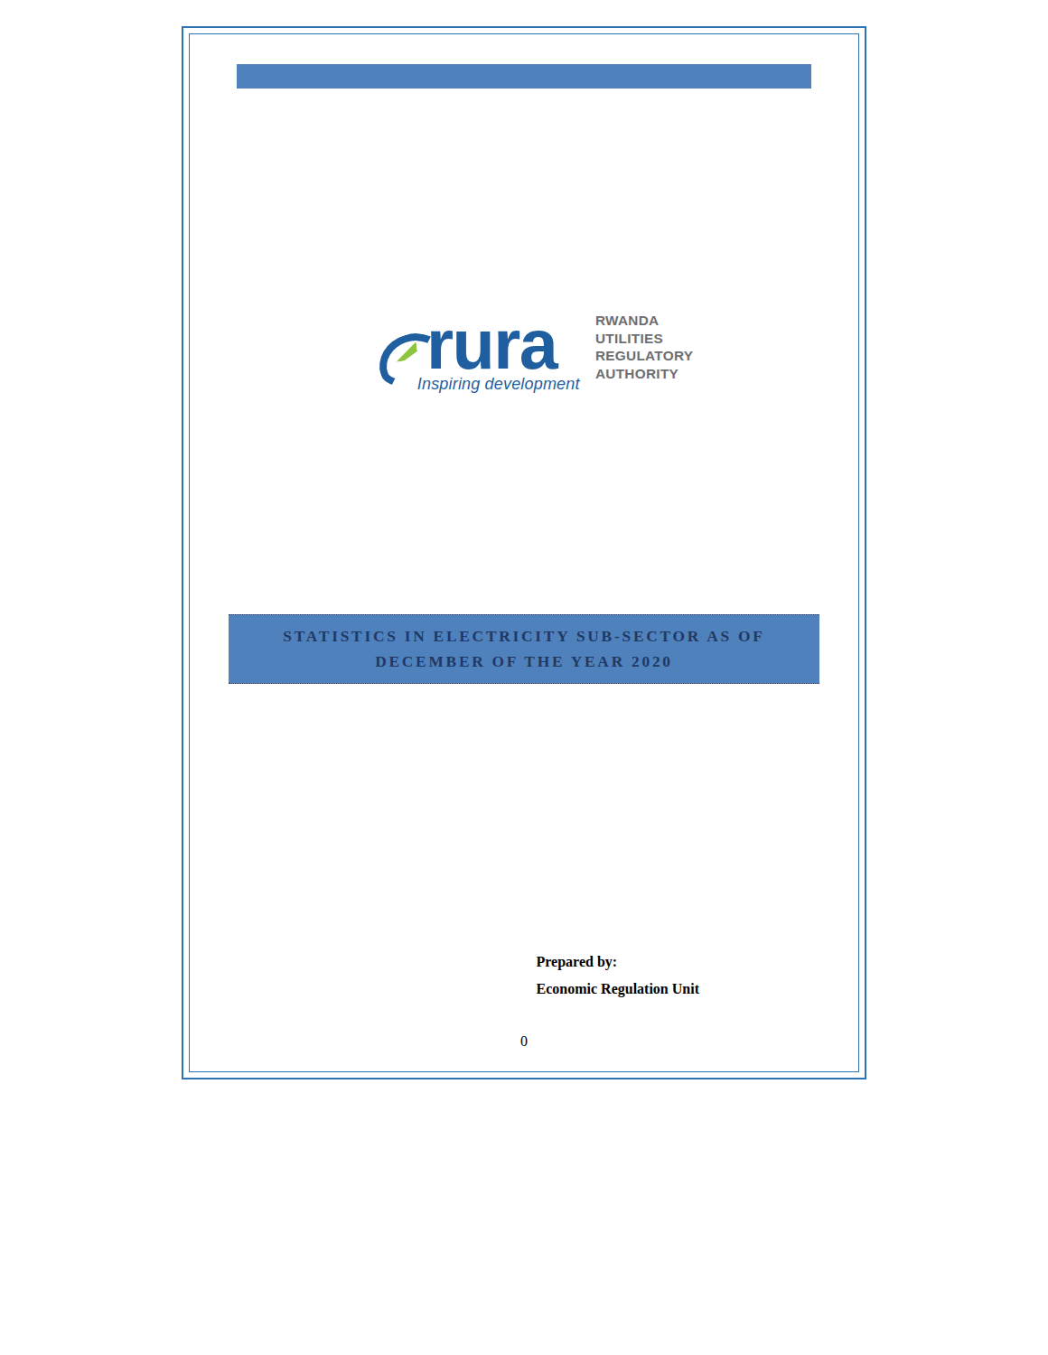rura
Inspiring development
RWANDA
UTILITIES
REGULATORY
AUTHORITY
Statistics in Electricity Sub-Sector as of December of the Year 2020
Prepared by:
Economic Regulation Unit
0